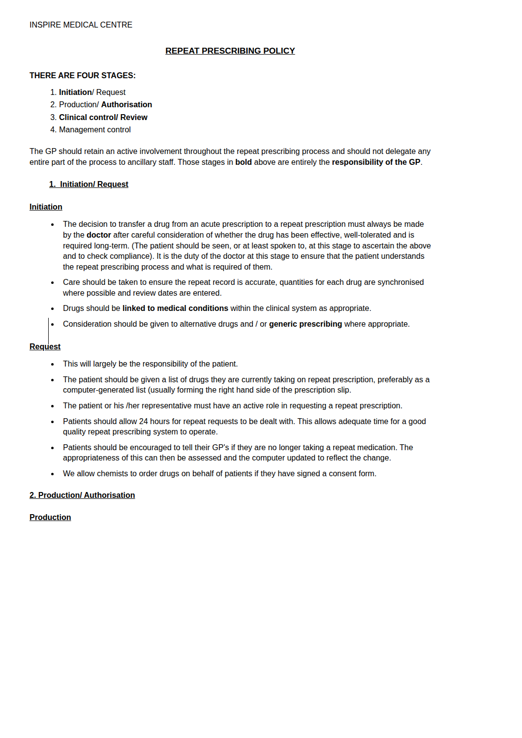INSPIRE MEDICAL CENTRE
REPEAT PRESCRIBING POLICY
THERE ARE FOUR STAGES:
Initiation/ Request
Production/ Authorisation
Clinical control/ Review
Management control
The GP should retain an active involvement throughout the repeat prescribing process and should not delegate any entire part of the process to ancillary staff. Those stages in bold above are entirely the responsibility of the GP.
1. Initiation/ Request
Initiation
The decision to transfer a drug from an acute prescription to a repeat prescription must always be made by the doctor after careful consideration of whether the drug has been effective, well-tolerated and is required long-term. (The patient should be seen, or at least spoken to, at this stage to ascertain the above and to check compliance). It is the duty of the doctor at this stage to ensure that the patient understands the repeat prescribing process and what is required of them.
Care should be taken to ensure the repeat record is accurate, quantities for each drug are synchronised where possible and review dates are entered.
Drugs should be linked to medical conditions within the clinical system as appropriate.
Consideration should be given to alternative drugs and / or generic prescribing where appropriate.
Request
This will largely be the responsibility of the patient.
The patient should be given a list of drugs they are currently taking on repeat prescription, preferably as a computer-generated list (usually forming the right hand side of the prescription slip.
The patient or his /her representative must have an active role in requesting a repeat prescription.
Patients should allow 24 hours for repeat requests to be dealt with. This allows adequate time for a good quality repeat prescribing system to operate.
Patients should be encouraged to tell their GP's if they are no longer taking a repeat medication. The appropriateness of this can then be assessed and the computer updated to reflect the change.
We allow chemists to order drugs on behalf of patients if they have signed a consent form.
2. Production/ Authorisation
Production